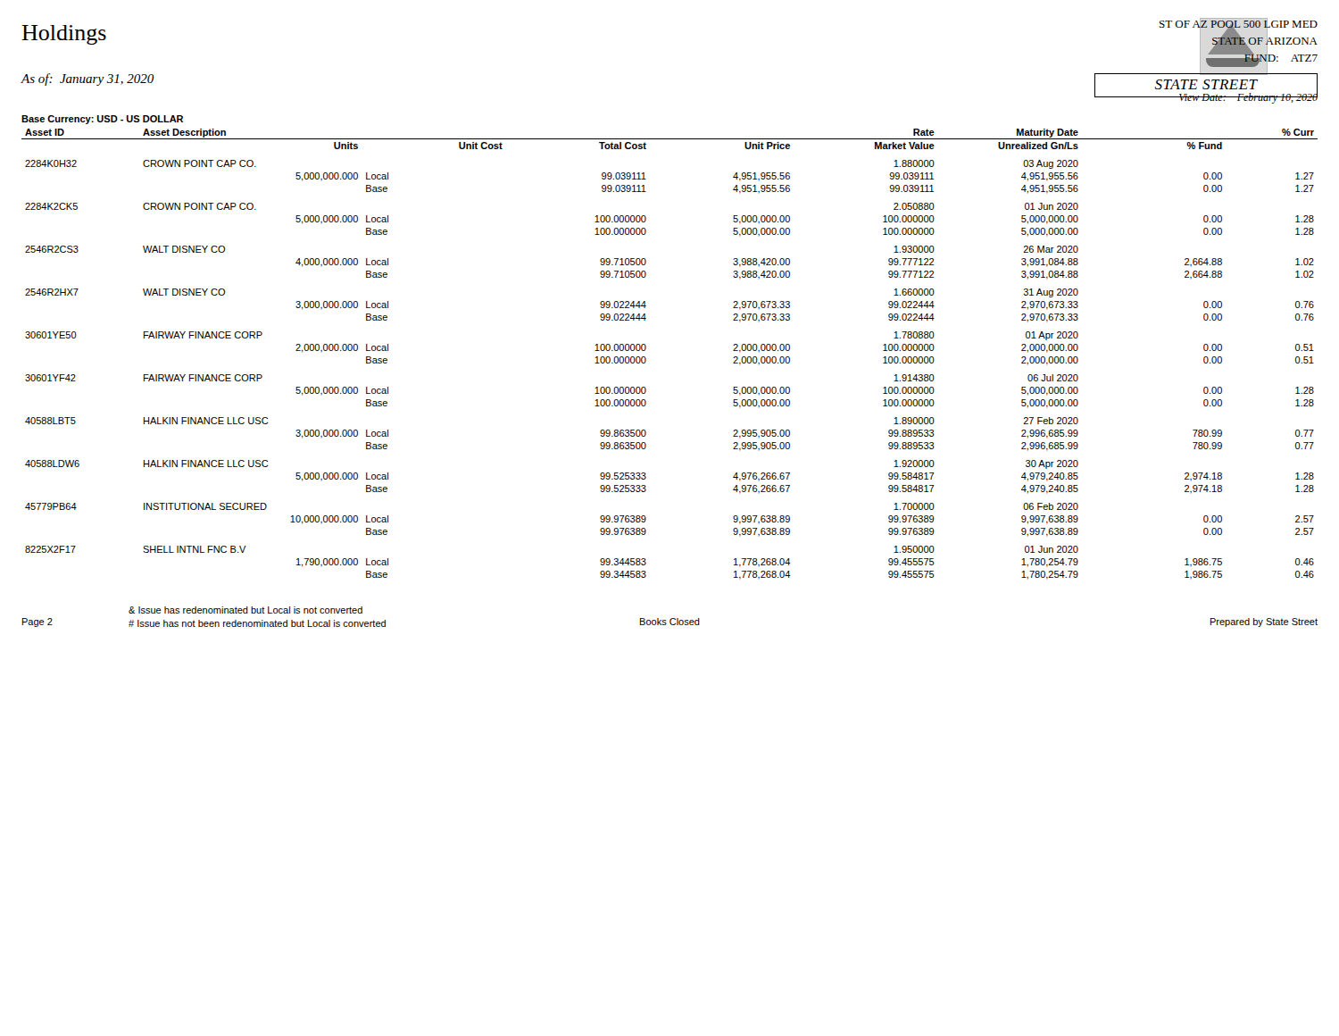STATE STREET
Holdings
ST OF AZ POOL 500 LGIP MED
STATE OF ARIZONA
FUND: ATZ7
As of: January 31, 2020
View Date: February 10, 2020
Base Currency: USD - US DOLLAR
| Asset ID | Asset Description | | | | Rate | Maturity Date | | % Curr |
| --- | --- | --- | --- | --- | --- | --- | --- | --- |
| | Units | Unit Cost | Total Cost | Unit Price | Market Value | Unrealized Gn/Ls | % Fund | |
| 2284K0H32 | CROWN POINT CAP CO. | | | | 1.880000 | 03 Aug 2020 | | |
| | 5,000,000.000 | Local | 99.039111 | 4,951,955.56 | 99.039111 | 4,951,955.56 | 0.00 | 1.27 |
| | | Base | 99.039111 | 4,951,955.56 | 99.039111 | 4,951,955.56 | 0.00 | 1.27 |
| 2284K2CK5 | CROWN POINT CAP CO. | | | | 2.050880 | 01 Jun 2020 | | |
| | 5,000,000.000 | Local | 100.000000 | 5,000,000.00 | 100.000000 | 5,000,000.00 | 0.00 | 1.28 |
| | | Base | 100.000000 | 5,000,000.00 | 100.000000 | 5,000,000.00 | 0.00 | 1.28 |
| 2546R2CS3 | WALT DISNEY CO | | | | 1.930000 | 26 Mar 2020 | | |
| | 4,000,000.000 | Local | 99.710500 | 3,988,420.00 | 99.777122 | 3,991,084.88 | 2,664.88 | 1.02 |
| | | Base | 99.710500 | 3,988,420.00 | 99.777122 | 3,991,084.88 | 2,664.88 | 1.02 |
| 2546R2HX7 | WALT DISNEY CO | | | | 1.660000 | 31 Aug 2020 | | |
| | 3,000,000.000 | Local | 99.022444 | 2,970,673.33 | 99.022444 | 2,970,673.33 | 0.00 | 0.76 |
| | | Base | 99.022444 | 2,970,673.33 | 99.022444 | 2,970,673.33 | 0.00 | 0.76 |
| 30601YE50 | FAIRWAY FINANCE CORP | | | | 1.780880 | 01 Apr 2020 | | |
| | 2,000,000.000 | Local | 100.000000 | 2,000,000.00 | 100.000000 | 2,000,000.00 | 0.00 | 0.51 |
| | | Base | 100.000000 | 2,000,000.00 | 100.000000 | 2,000,000.00 | 0.00 | 0.51 |
| 30601YF42 | FAIRWAY FINANCE CORP | | | | 1.914380 | 06 Jul 2020 | | |
| | 5,000,000.000 | Local | 100.000000 | 5,000,000.00 | 100.000000 | 5,000,000.00 | 0.00 | 1.28 |
| | | Base | 100.000000 | 5,000,000.00 | 100.000000 | 5,000,000.00 | 0.00 | 1.28 |
| 40588LBT5 | HALKIN FINANCE LLC USC | | | | 1.890000 | 27 Feb 2020 | | |
| | 3,000,000.000 | Local | 99.863500 | 2,995,905.00 | 99.889533 | 2,996,685.99 | 780.99 | 0.77 |
| | | Base | 99.863500 | 2,995,905.00 | 99.889533 | 2,996,685.99 | 780.99 | 0.77 |
| 40588LDW6 | HALKIN FINANCE LLC USC | | | | 1.920000 | 30 Apr 2020 | | |
| | 5,000,000.000 | Local | 99.525333 | 4,976,266.67 | 99.584817 | 4,979,240.85 | 2,974.18 | 1.28 |
| | | Base | 99.525333 | 4,976,266.67 | 99.584817 | 4,979,240.85 | 2,974.18 | 1.28 |
| 45779PB64 | INSTITUTIONAL SECURED | | | | 1.700000 | 06 Feb 2020 | | |
| | 10,000,000.000 | Local | 99.976389 | 9,997,638.89 | 99.976389 | 9,997,638.89 | 0.00 | 2.57 |
| | | Base | 99.976389 | 9,997,638.89 | 99.976389 | 9,997,638.89 | 0.00 | 2.57 |
| 8225X2F17 | SHELL INTNL FNC B.V | | | | 1.950000 | 01 Jun 2020 | | |
| | 1,790,000.000 | Local | 99.344583 | 1,778,268.04 | 99.455575 | 1,780,254.79 | 1,986.75 | 0.46 |
| | | Base | 99.344583 | 1,778,268.04 | 99.455575 | 1,780,254.79 | 1,986.75 | 0.46 |
& Issue has redenominated but Local is not converted
# Issue has not been redenominated but Local is converted
Page 2
Books Closed
Prepared by State Street